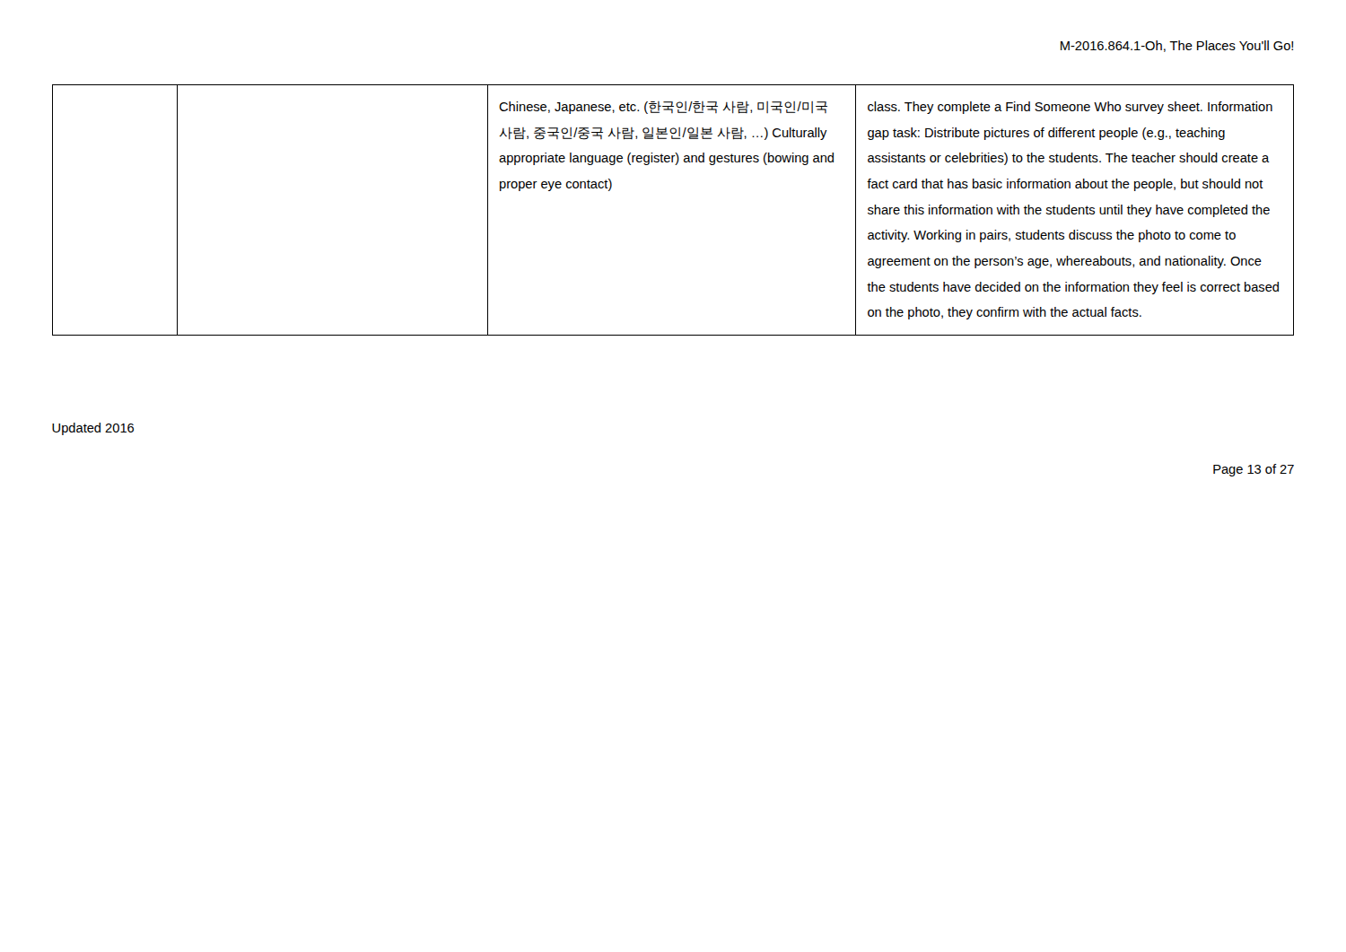M-2016.864.1-Oh, The Places You'll Go!
| | | Chinese, Japanese, etc. (한국인/한국 사람, 미국인/미국 사람, 중국인/중국 사람, 일본인/일본 사람, …) Culturally appropriate language (register) and gestures (bowing and proper eye contact) | class. They complete a Find Someone Who survey sheet. Information gap task: Distribute pictures of different people (e.g., teaching assistants or celebrities) to the students. The teacher should create a fact card that has basic information about the people, but should not share this information with the students until they have completed the activity. Working in pairs, students discuss the photo to come to agreement on the person’s age, whereabouts, and nationality. Once the students have decided on the information they feel is correct based on the photo, they confirm with the actual facts. |
Updated 2016
Page 13 of 27